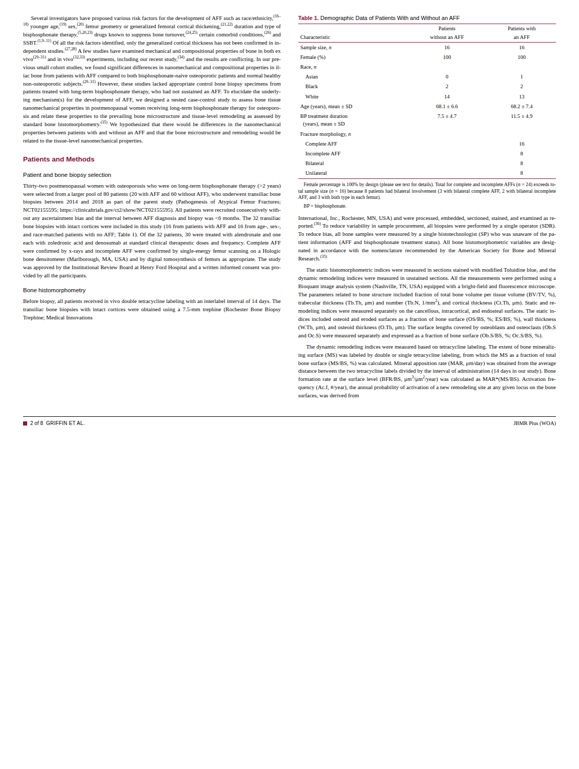Several investigators have proposed various risk factors for the development of AFF such as race/ethnicity,(16–18) younger age,(19) sex,(20) femur geometry or generalized femoral cortical thickening,(21,22) duration and type of bisphosphonate therapy,(5,20,23) drugs known to suppress bone turnover,(24,25) certain comorbid conditions,(26) and SSBT.(1,9–11) Of all the risk factors identified, only the generalized cortical thickness has not been confirmed in independent studies.(27,28) A few studies have examined mechanical and compositional properties of bone in both ex vivo(29–31) and in vivo(32,33) experiments, including our recent study,(34) and the results are conflicting. In our previous small cohort studies, we found significant differences in nanomechanical and compositional properties in iliac bone from patients with AFF compared to both bisphosphonate-naive osteoporotic patients and normal healthy non-osteoporotic subjects.(29–31) However, these studies lacked appropriate control bone biopsy specimens from patients treated with long-term bisphosphonate therapy, who had not sustained an AFF. To elucidate the underlying mechanism(s) for the development of AFF, we designed a nested case-control study to assess bone tissue nanomechanical properties in postmenopausal women receiving long-term bisphosphonate therapy for osteoporosis and relate these properties to the prevailing bone microstructure and tissue-level remodeling as assessed by standard bone histomorphometry.(35) We hypothesized that there would be differences in the nanomechanical properties between patients with and without an AFF and that the bone microstructure and remodeling would be related to the tissue-level nanomechanical properties.
Patients and Methods
Patient and bone biopsy selection
Thirty-two postmenopausal women with osteoporosis who were on long-term bisphosphonate therapy (>2 years) were selected from a larger pool of 80 patients (20 with AFF and 60 without AFF), who underwent transiliac bone biopsies between 2014 and 2018 as part of the parent study (Pathogenesis of Atypical Femur Fractures; NCT02155595; https://clinicaltrials.gov/ct2/show/NCT02155595). All patients were recruited consecutively without any ascertainment bias and the interval between AFF diagnosis and biopsy was <6 months. The 32 transiliac bone biopsies with intact cortices were included in this study (16 from patients with AFF and 16 from age-, sex-, and race-matched patients with no AFF; Table 1). Of the 32 patients, 30 were treated with alendronate and one each with zoledronic acid and denosumab at standard clinical therapeutic doses and frequency. Complete AFF were confirmed by x-rays and incomplete AFF were confirmed by single-energy femur scanning on a Hologic bone densitometer (Marlborough, MA, USA) and by digital tomosynthesis of femurs as appropriate. The study was approved by the Institutional Review Board at Henry Ford Hospital and a written informed consent was provided by all the participants.
Bone histomorphometry
Before biopsy, all patients received in vivo double tetracycline labeling with an interlabel interval of 14 days. The transiliac bone biopsies with intact cortices were obtained using a 7.5-mm trephine (Rochester Bone Biopsy Trephine; Medical Innovations
Table 1. Demographic Data of Patients With and Without an AFF
| Characteristic | Patients | Patients with |
| --- | --- | --- |
| without an AFF | an AFF |
| Sample size, n | 16 | 16 |
| Female (%) | 100 | 100 |
| Race, n | | |
| Asian | 0 | 1 |
| Black | 2 | 2 |
| White | 14 | 13 |
| Age (years), mean ± SD | 68.1 ± 6.6 | 68.2 ± 7.4 |
| BP treatment duration (years), mean ± SD | 7.5 ± 4.7 | 11.5 ± 4.9 |
| Fracture morphology, n | | |
| Complete AFF | | 16 |
| Incomplete AFF | | 8 |
| Bilateral | | 8 |
| Unilateral | | 8 |
Female percentage is 100% by design (please see text for details). Total for complete and incomplete AFFs (n = 24) exceeds total sample size (n = 16) because 8 patients had bilateral involvement (3 with bilateral complete AFF, 2 with bilateral incomplete AFF, and 3 with both type in each femur).
BP = bisphosphonate.
International, Inc., Rochester, MN, USA) and were processed, embedded, sectioned, stained, and examined as reported.(36) To reduce variability in sample procurement, all biopsies were performed by a single operator (SDR). To reduce bias, all bone samples were measured by a single histotechnologist (SP) who was unaware of the patient information (AFF and bisphosphonate treatment status). All bone histomorphometric variables are designated in accordance with the nomenclature recommended by the American Society for Bone and Mineral Research.(35)
The static histomorphometric indices were measured in sections stained with modified Toluidine blue, and the dynamic remodeling indices were measured in unstained sections. All the measurements were performed using a Bioquant image analysis system (Nashville, TN, USA) equipped with a bright-field and fluorescence microscope. The parameters related to bone structure included fraction of total bone volume per tissue volume (BV/TV, %), trabecular thickness (Tb.Th, μm) and number (Tb.N, 1/mm2), and cortical thickness (Ct.Th, μm). Static and remodeling indices were measured separately on the cancellous, intracortical, and endosteal surfaces. The static indices included osteoid and eroded surfaces as a fraction of bone surface (OS/BS, %; ES/BS, %), wall thickness (W.Th, μm), and osteoid thickness (O.Th, μm). The surface lengths covered by osteoblasts and osteoclasts (Ob.S and Oc.S) were measured separately and expressed as a fraction of bone surface (Ob.S/BS, %; Oc.S/BS, %).
The dynamic remodeling indices were measured based on tetracycline labeling. The extent of bone mineralizing surface (MS) was labeled by double or single tetracycline labeling, from which the MS as a fraction of total bone surface (MS/BS, %) was calculated. Mineral apposition rate (MAR, μm/day) was obtained from the average distance between the two tetracycline labels divided by the interval of administration (14 days in our study). Bone formation rate at the surface level (BFR/BS, μm3/μm2/year) was calculated as MAR*(MS/BS). Activation frequency (Ac.f, #/year), the annual probability of activation of a new remodeling site at any given locus on the bone surfaces, was derived from
2 of 8 GRIFFIN ET AL.
JBMR Plus (WOA)